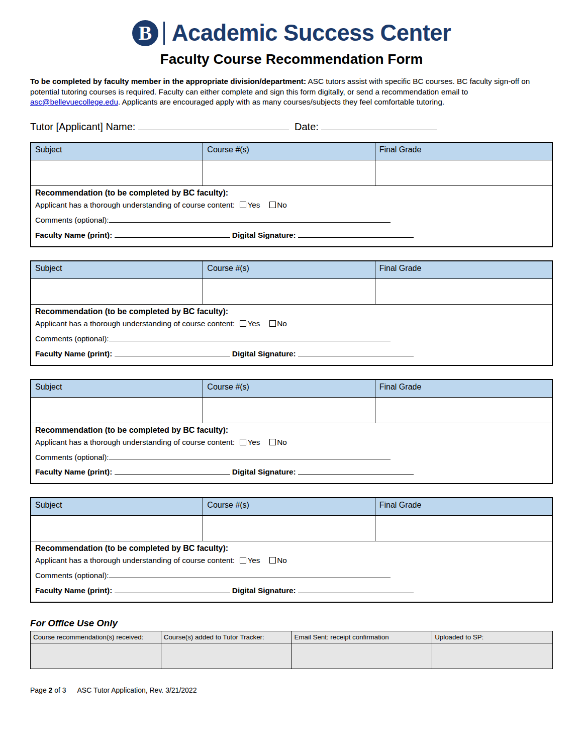B Academic Success Center
Faculty Course Recommendation Form
To be completed by faculty member in the appropriate division/department: ASC tutors assist with specific BC courses. BC faculty sign-off on potential tutoring courses is required. Faculty can either complete and sign this form digitally, or send a recommendation email to asc@bellevuecollege.edu. Applicants are encouraged apply with as many courses/subjects they feel comfortable tutoring.
Tutor [Applicant] Name: Date:
| Subject | Course #(s) | Final Grade |
| --- | --- | --- |
| Recommendation (to be completed by BC faculty): Applicant has a thorough understanding of course content: Yes No Comments (optional): Faculty Name (print): Digital Signature: |
| Subject | Course #(s) | Final Grade |
| --- | --- | --- |
| Recommendation (to be completed by BC faculty): Applicant has a thorough understanding of course content: Yes No Comments (optional): Faculty Name (print): Digital Signature: |
| Subject | Course #(s) | Final Grade |
| --- | --- | --- |
| Recommendation (to be completed by BC faculty): Applicant has a thorough understanding of course content: Yes No Comments (optional): Faculty Name (print): Digital Signature: |
| Subject | Course #(s) | Final Grade |
| --- | --- | --- |
| Recommendation (to be completed by BC faculty): Applicant has a thorough understanding of course content: Yes No Comments (optional): Faculty Name (print): Digital Signature: |
For Office Use Only
| Course recommendation(s) received: | Course(s) added to Tutor Tracker: | Email Sent: receipt confirmation | Uploaded to SP: |
| --- | --- | --- | --- |
Page 2 of 3 ASC Tutor Application, Rev. 3/21/2022